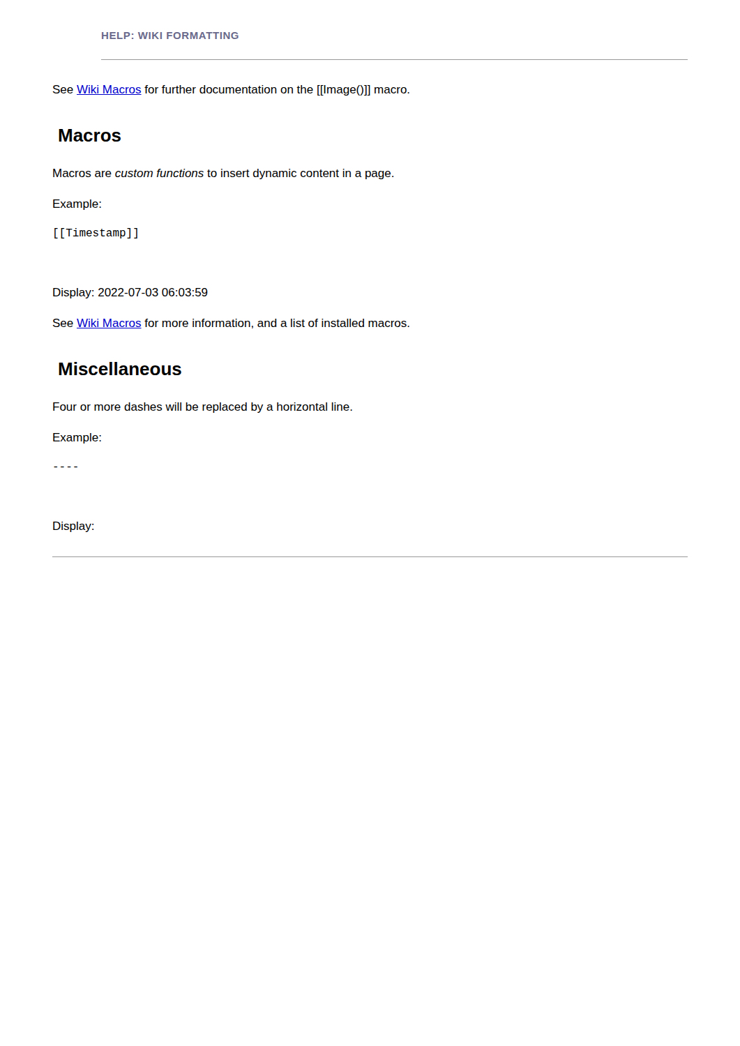Help: Wiki Formatting
See Wiki Macros for further documentation on the [[Image()]] macro.
Macros
Macros are custom functions to insert dynamic content in a page.
Example:
[[Timestamp]]
Display: 2022-07-03 06:03:59
See Wiki Macros for more information, and a list of installed macros.
Miscellaneous
Four or more dashes will be replaced by a horizontal line.
Example:
----
Display: